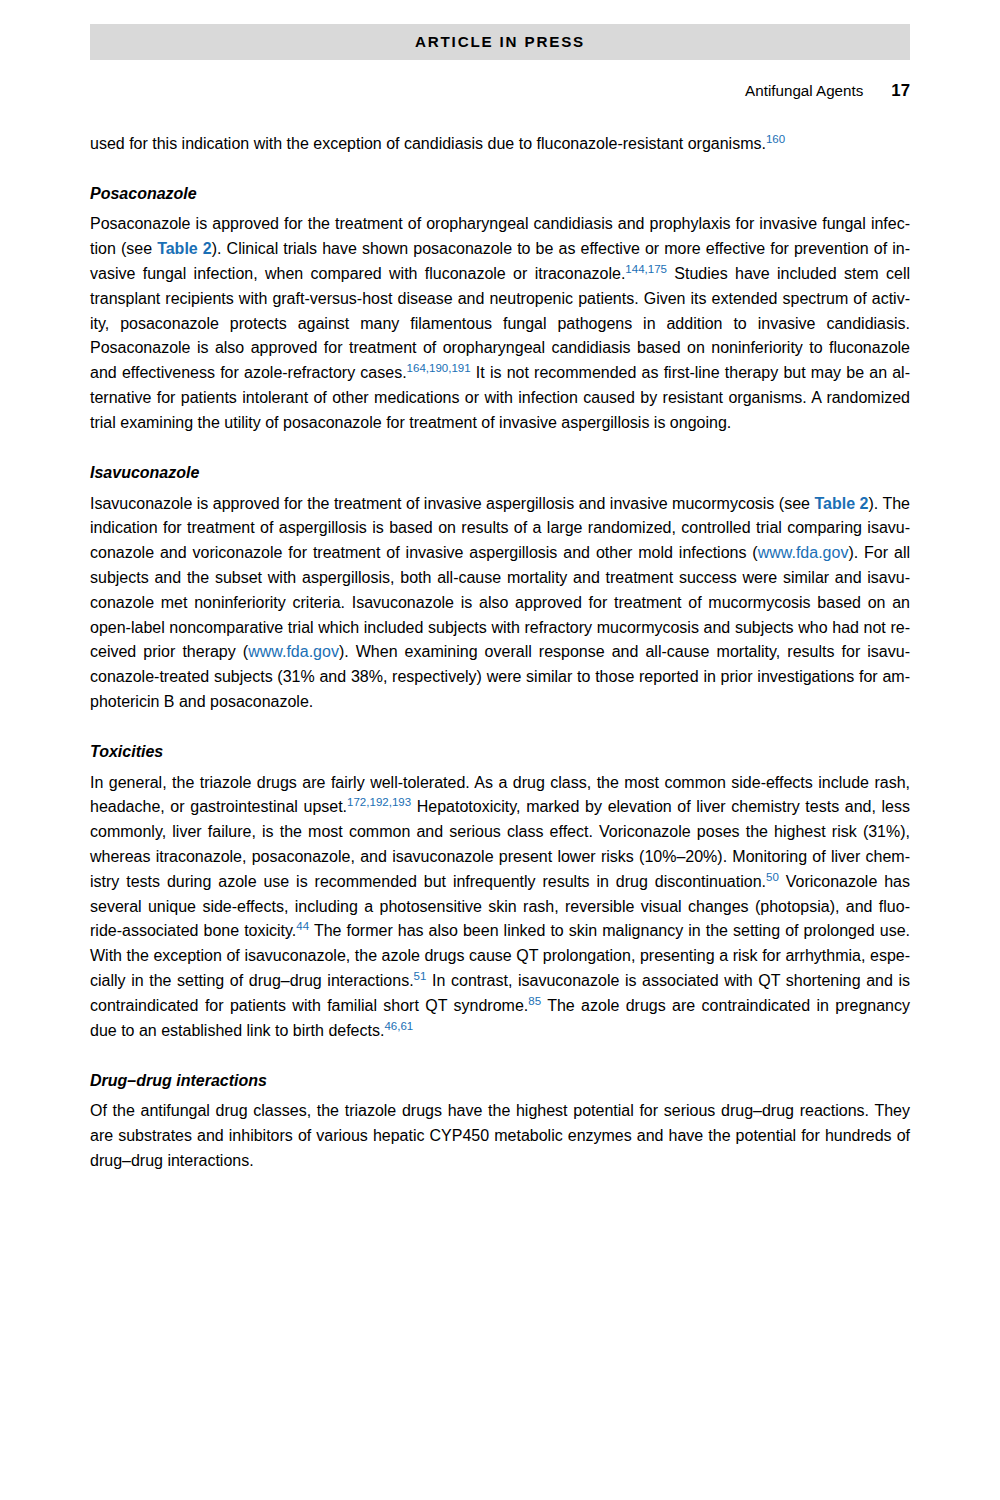ARTICLE IN PRESS
Antifungal Agents 17
used for this indication with the exception of candidiasis due to fluconazole-resistant organisms.160
Posaconazole
Posaconazole is approved for the treatment of oropharyngeal candidiasis and prophylaxis for invasive fungal infection (see Table 2). Clinical trials have shown posaconazole to be as effective or more effective for prevention of invasive fungal infection, when compared with fluconazole or itraconazole.144,175 Studies have included stem cell transplant recipients with graft-versus-host disease and neutropenic patients. Given its extended spectrum of activity, posaconazole protects against many filamentous fungal pathogens in addition to invasive candidiasis. Posaconazole is also approved for treatment of oropharyngeal candidiasis based on noninferiority to fluconazole and effectiveness for azole-refractory cases.164,190,191 It is not recommended as first-line therapy but may be an alternative for patients intolerant of other medications or with infection caused by resistant organisms. A randomized trial examining the utility of posaconazole for treatment of invasive aspergillosis is ongoing.
Isavuconazole
Isavuconazole is approved for the treatment of invasive aspergillosis and invasive mucormycosis (see Table 2). The indication for treatment of aspergillosis is based on results of a large randomized, controlled trial comparing isavuconazole and voriconazole for treatment of invasive aspergillosis and other mold infections (www.fda.gov). For all subjects and the subset with aspergillosis, both all-cause mortality and treatment success were similar and isavuconazole met noninferiority criteria. Isavuconazole is also approved for treatment of mucormycosis based on an open-label noncomparative trial which included subjects with refractory mucormycosis and subjects who had not received prior therapy (www.fda.gov). When examining overall response and all-cause mortality, results for isavuconazole-treated subjects (31% and 38%, respectively) were similar to those reported in prior investigations for amphotericin B and posaconazole.
Toxicities
In general, the triazole drugs are fairly well-tolerated. As a drug class, the most common side-effects include rash, headache, or gastrointestinal upset.172,192,193 Hepatotoxicity, marked by elevation of liver chemistry tests and, less commonly, liver failure, is the most common and serious class effect. Voriconazole poses the highest risk (31%), whereas itraconazole, posaconazole, and isavuconazole present lower risks (10%–20%). Monitoring of liver chemistry tests during azole use is recommended but infrequently results in drug discontinuation.50 Voriconazole has several unique side-effects, including a photosensitive skin rash, reversible visual changes (photopsia), and fluoride-associated bone toxicity.44 The former has also been linked to skin malignancy in the setting of prolonged use. With the exception of isavuconazole, the azole drugs cause QT prolongation, presenting a risk for arrhythmia, especially in the setting of drug–drug interactions.51 In contrast, isavuconazole is associated with QT shortening and is contraindicated for patients with familial short QT syndrome.85 The azole drugs are contraindicated in pregnancy due to an established link to birth defects.46,61
Drug–drug interactions
Of the antifungal drug classes, the triazole drugs have the highest potential for serious drug–drug reactions. They are substrates and inhibitors of various hepatic CYP450 metabolic enzymes and have the potential for hundreds of drug–drug interactions.